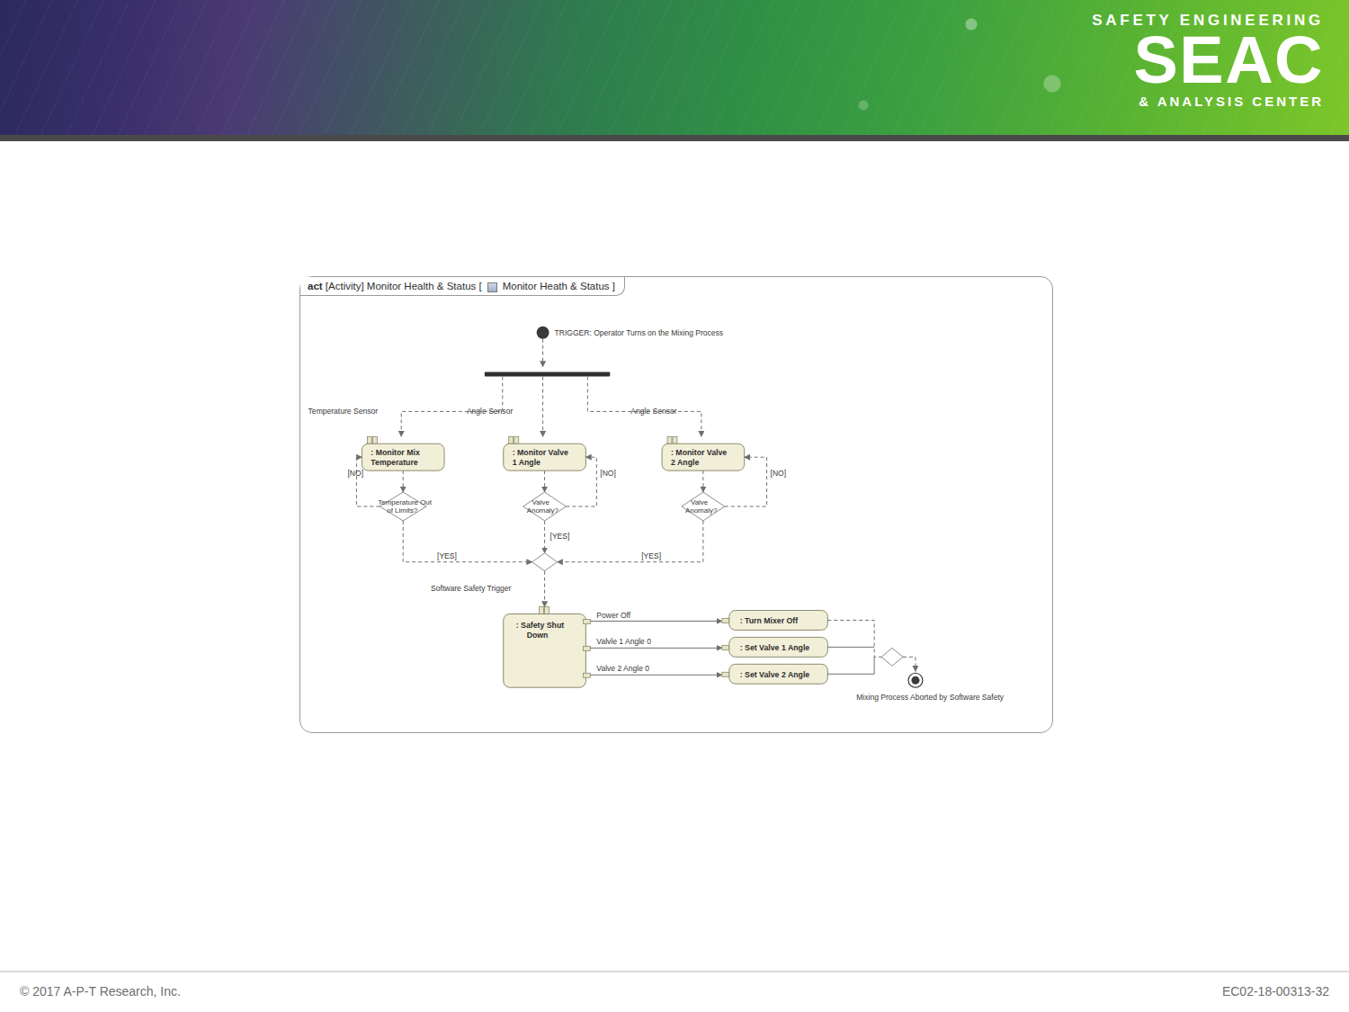Safety Engineering
SEAC
& Analysis Center
act [Activity] Monitor Health & Status [ Monitor Heath & Status ]
TRIGGER: Operator Turns on the Mixing Process Temperature Sensor Angle Sensor Angle Sensor : Monitor Mix Temperature : Monitor Valve 1 Angle : Monitor Valve 2 Angle Temperature Out of Limits? Valve Anomaly? Valve Anomaly? [NO] [NO] [NO] [YES] [YES] [YES] Software Safety Trigger : Safety Shut Down Power Off Valvle 1 Angle 0 Valve 2 Angle 0 : Turn Mixer Off : Set Valve 1 Angle : Set Valve 2 Angle Mixing Process Aborted by Software Safety
© 2017 A-P-T Research, Inc.
EC02-18-00313-32